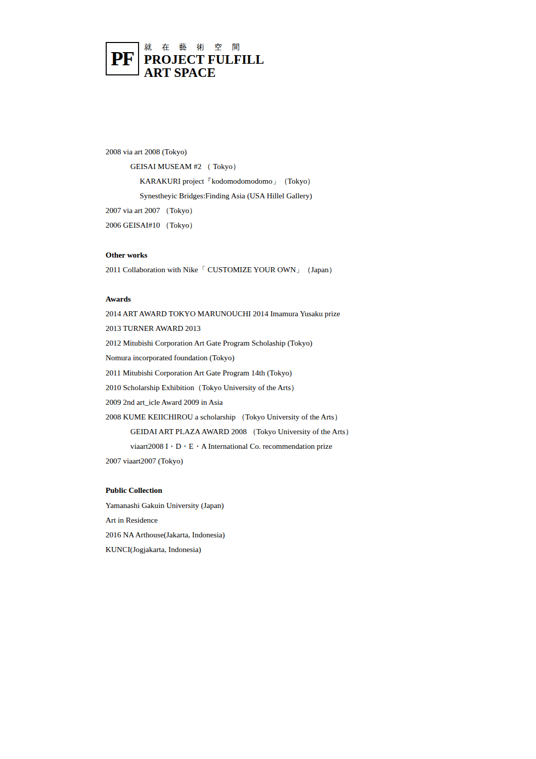PF
就 在 藝 術 空 間
PROJECT FULFILL
ART SPACE
2008 via art 2008 (Tokyo)
GEISAI MUSEAM #2 （ Tokyo）
KARAKURI project『kodomodomodomo」（Tokyo）
Synestheyic Bridges:Finding Asia (USA Hillel Gallery)
2007 via art 2007 （Tokyo）
2006 GEISAI#10 （Tokyo）
Other works
2011 Collaboration with Nike「 CUSTOMIZE YOUR OWN」（Japan）
Awards
2014 ART AWARD TOKYO MARUNOUCHI 2014 Imamura Yusaku prize
2013 TURNER AWARD 2013
2012 Mitubishi Corporation Art Gate Program Scholaship (Tokyo)
Nomura incorporated foundation (Tokyo)
2011 Mitubishi Corporation Art Gate Program 14th (Tokyo)
2010 Scholarship Exhibition（Tokyo University of the Arts）
2009 2nd art_icle Award 2009 in Asia
2008 KUME KEIICHIROU a scholarship （Tokyo University of the Arts）
GEIDAI ART PLAZA AWARD 2008 （Tokyo University of the Arts）
viaart2008 I・D・E・A International Co. recommendation prize
2007 viaart2007 (Tokyo)
Public Collection
Yamanashi Gakuin University (Japan)
Art in Residence
2016 NA Arthouse(Jakarta, Indonesia)
KUNCI(Jogjakarta, Indonesia)